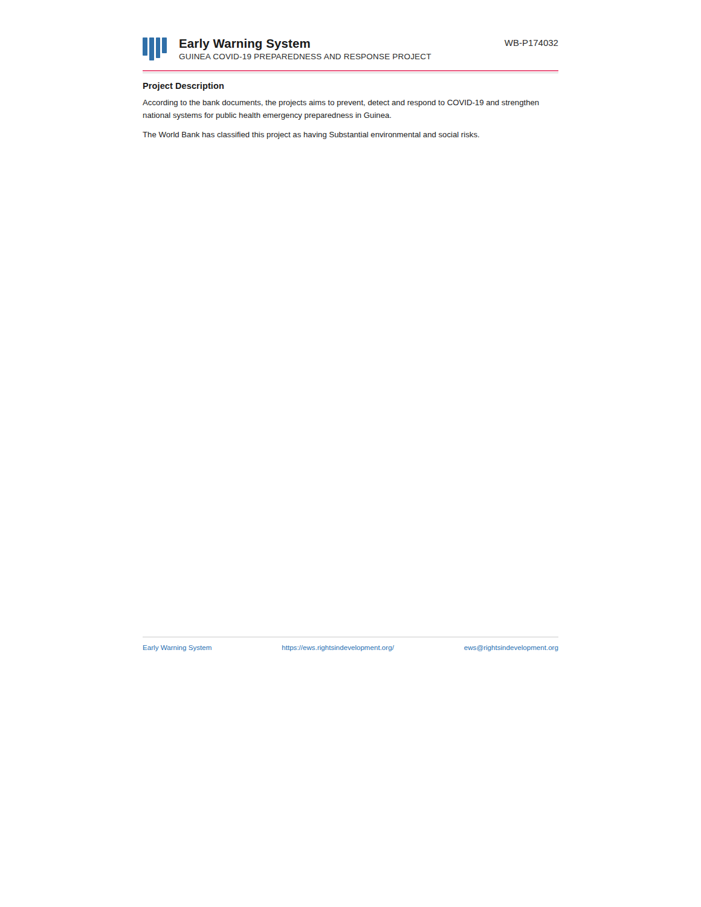Early Warning System
GUINEA COVID-19 PREPAREDNESS AND RESPONSE PROJECT
WB-P174032
Project Description
According to the bank documents, the projects aims to prevent, detect and respond to COVID-19 and strengthen national systems for public health emergency preparedness in Guinea.
The World Bank has classified this project as having Substantial environmental and social risks.
Early Warning System
https://ews.rightsindevelopment.org/
ews@rightsindevelopment.org